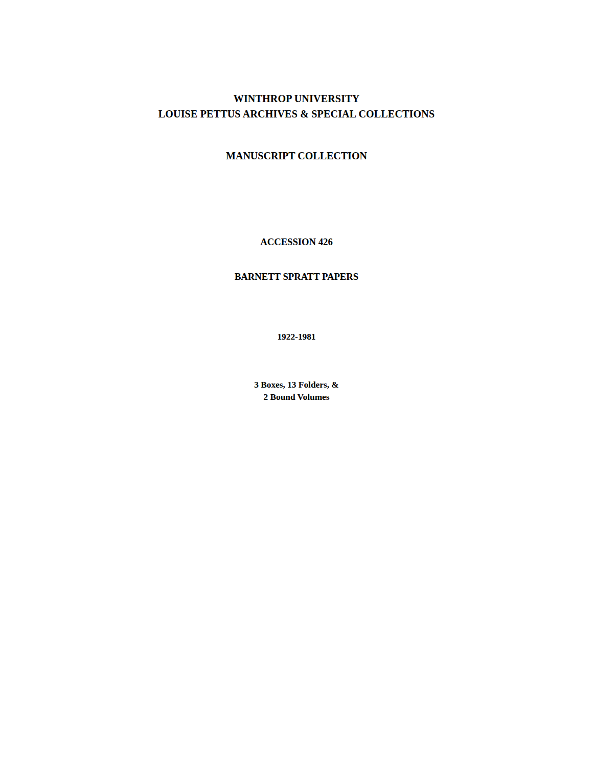WINTHROP UNIVERSITY
LOUISE PETTUS ARCHIVES & SPECIAL COLLECTIONS
MANUSCRIPT COLLECTION
ACCESSION 426
BARNETT SPRATT PAPERS
1922-1981
3 Boxes, 13 Folders, &
2 Bound Volumes